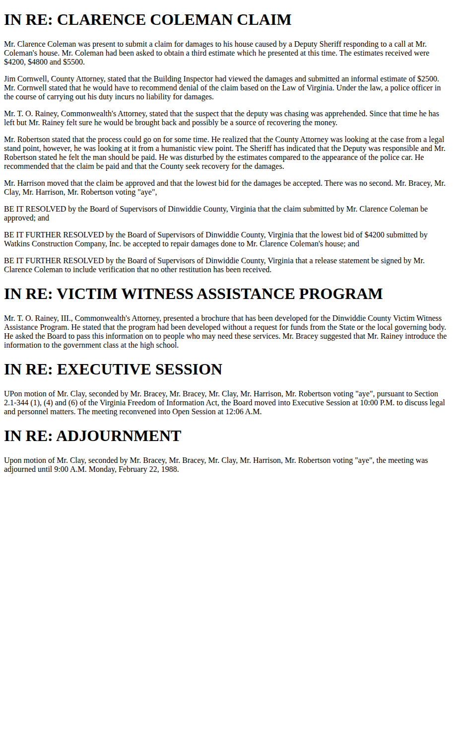IN RE: CLARENCE COLEMAN CLAIM
Mr. Clarence Coleman was present to submit a claim for damages to his house caused by a Deputy Sheriff responding to a call at Mr. Coleman's house. Mr. Coleman had been asked to obtain a third estimate which he presented at this time. The estimates received were $4200, $4800 and $5500.
Jim Cornwell, County Attorney, stated that the Building Inspector had viewed the damages and submitted an informal estimate of $2500. Mr. Cornwell stated that he would have to recommend denial of the claim based on the Law of Virginia. Under the law, a police officer in the course of carrying out his duty incurs no liability for damages.
Mr. T. O. Rainey, Commonwealth's Attorney, stated that the suspect that the deputy was chasing was apprehended. Since that time he has left but Mr. Rainey felt sure he would be brought back and possibly be a source of recovering the money.
Mr. Robertson stated that the process could go on for some time. He realized that the County Attorney was looking at the case from a legal stand point, however, he was looking at it from a humanistic view point. The Sheriff has indicated that the Deputy was responsible and Mr. Robertson stated he felt the man should be paid. He was disturbed by the estimates compared to the appearance of the police car. He recommended that the claim be paid and that the County seek recovery for the damages.
Mr. Harrison moved that the claim be approved and that the lowest bid for the damages be accepted. There was no second. Mr. Bracey, Mr. Clay, Mr. Harrison, Mr. Robertson voting "aye",
BE IT RESOLVED by the Board of Supervisors of Dinwiddie County, Virginia that the claim submitted by Mr. Clarence Coleman be approved; and
BE IT FURTHER RESOLVED by the Board of Supervisors of Dinwiddie County, Virginia that the lowest bid of $4200 submitted by Watkins Construction Company, Inc. be accepted to repair damages done to Mr. Clarence Coleman's house; and
BE IT FURTHER RESOLVED by the Board of Supervisors of Dinwiddie County, Virginia that a release statement be signed by Mr. Clarence Coleman to include verification that no other restitution has been received.
IN RE: VICTIM WITNESS ASSISTANCE PROGRAM
Mr. T. O. Rainey, III., Commonwealth's Attorney, presented a brochure that has been developed for the Dinwiddie County Victim Witness Assistance Program. He stated that the program had been developed without a request for funds from the State or the local governing body. He asked the Board to pass this information on to people who may need these services. Mr. Bracey suggested that Mr. Rainey introduce the information to the government class at the high school.
IN RE: EXECUTIVE SESSION
UPon motion of Mr. Clay, seconded by Mr. Bracey, Mr. Bracey, Mr. Clay, Mr. Harrison, Mr. Robertson voting "aye", pursuant to Section 2.1-344 (1), (4) and (6) of the Virginia Freedom of Information Act, the Board moved into Executive Session at 10:00 P.M. to discuss legal and personnel matters. The meeting reconvened into Open Session at 12:06 A.M.
IN RE: ADJOURNMENT
Upon motion of Mr. Clay, seconded by Mr. Bracey, Mr. Bracey, Mr. Clay, Mr. Harrison, Mr. Robertson voting "aye", the meeting was adjourned until 9:00 A.M. Monday, February 22, 1988.